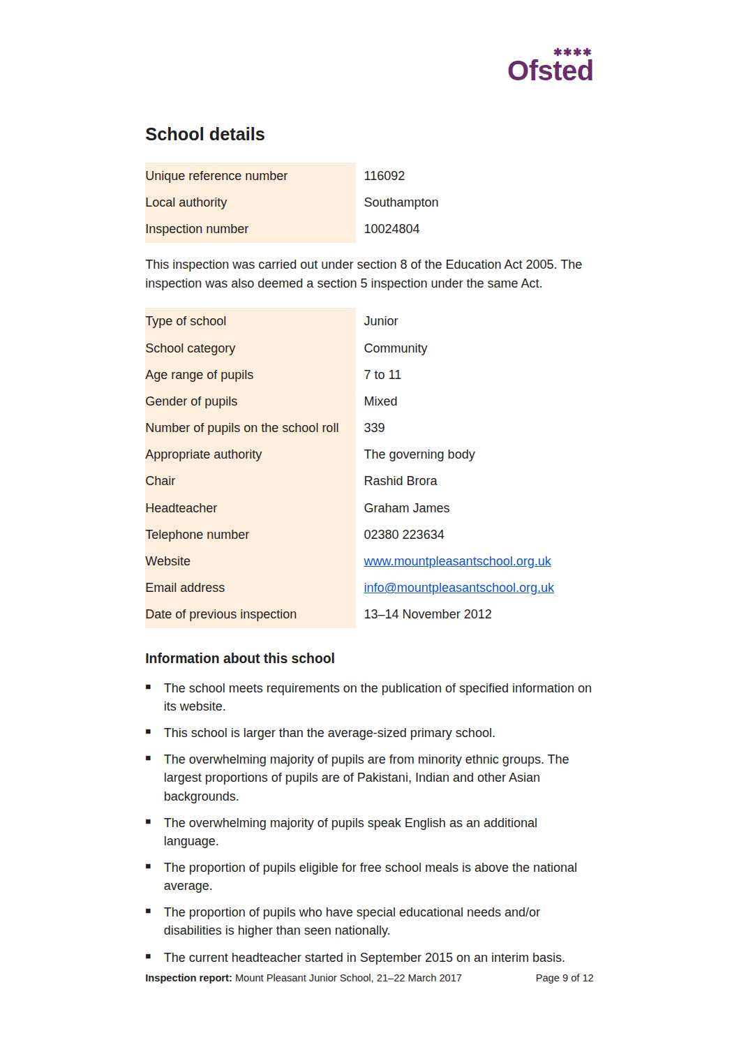✱✱✱✱ Ofsted
School details
| Unique reference number | 116092 |
| Local authority | Southampton |
| Inspection number | 10024804 |
This inspection was carried out under section 8 of the Education Act 2005. The inspection was also deemed a section 5 inspection under the same Act.
| Type of school | Junior |
| School category | Community |
| Age range of pupils | 7 to 11 |
| Gender of pupils | Mixed |
| Number of pupils on the school roll | 339 |
| Appropriate authority | The governing body |
| Chair | Rashid Brora |
| Headteacher | Graham James |
| Telephone number | 02380 223634 |
| Website | www.mountpleasantschool.org.uk |
| Email address | info@mountpleasantschool.org.uk |
| Date of previous inspection | 13–14 November 2012 |
Information about this school
The school meets requirements on the publication of specified information on its website.
This school is larger than the average-sized primary school.
The overwhelming majority of pupils are from minority ethnic groups. The largest proportions of pupils are of Pakistani, Indian and other Asian backgrounds.
The overwhelming majority of pupils speak English as an additional language.
The proportion of pupils eligible for free school meals is above the national average.
The proportion of pupils who have special educational needs and/or disabilities is higher than seen nationally.
The current headteacher started in September 2015 on an interim basis.
Inspection report: Mount Pleasant Junior School, 21–22 March 2017
Page 9 of 12